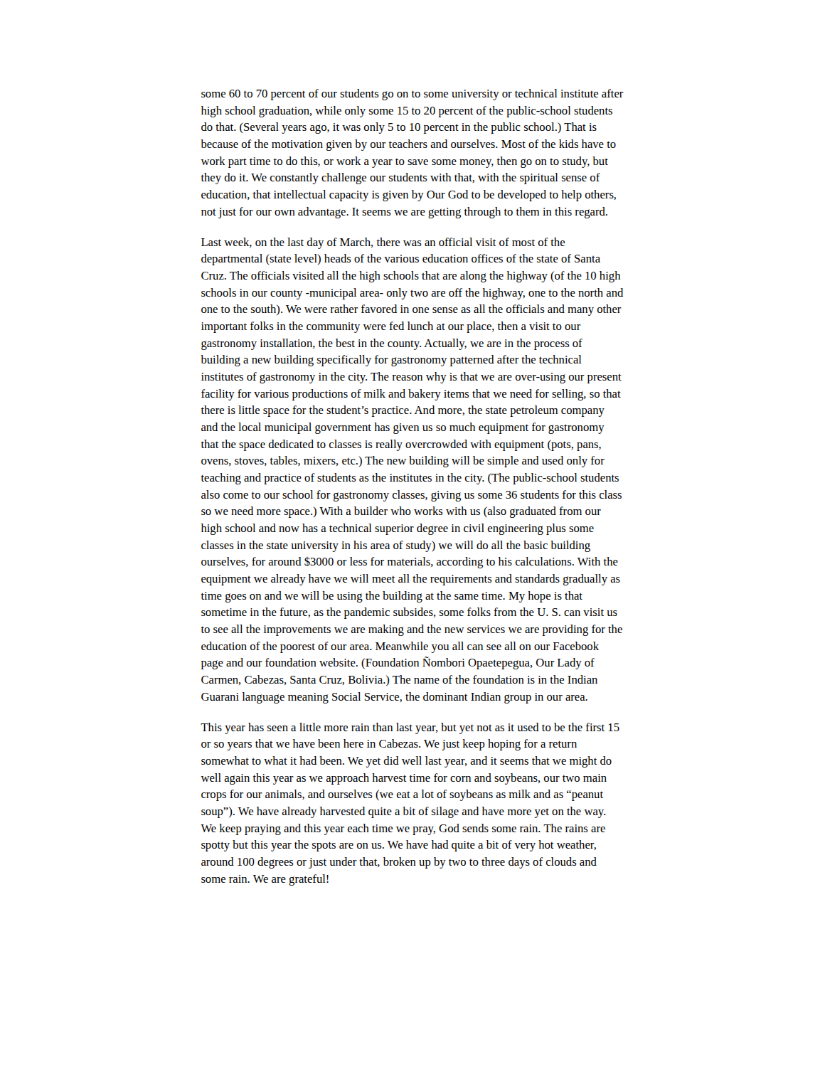some 60 to 70 percent of our students go on to some university or technical institute after high school graduation, while only some 15 to 20 percent of the public-school students do that. (Several years ago, it was only 5 to 10 percent in the public school.) That is because of the motivation given by our teachers and ourselves. Most of the kids have to work part time to do this, or work a year to save some money, then go on to study, but they do it. We constantly challenge our students with that, with the spiritual sense of education, that intellectual capacity is given by Our God to be developed to help others, not just for our own advantage. It seems we are getting through to them in this regard.
Last week, on the last day of March, there was an official visit of most of the departmental (state level) heads of the various education offices of the state of Santa Cruz. The officials visited all the high schools that are along the highway (of the 10 high schools in our county -municipal area- only two are off the highway, one to the north and one to the south). We were rather favored in one sense as all the officials and many other important folks in the community were fed lunch at our place, then a visit to our gastronomy installation, the best in the county. Actually, we are in the process of building a new building specifically for gastronomy patterned after the technical institutes of gastronomy in the city. The reason why is that we are over-using our present facility for various productions of milk and bakery items that we need for selling, so that there is little space for the student’s practice. And more, the state petroleum company and the local municipal government has given us so much equipment for gastronomy that the space dedicated to classes is really overcrowded with equipment (pots, pans, ovens, stoves, tables, mixers, etc.) The new building will be simple and used only for teaching and practice of students as the institutes in the city. (The public-school students also come to our school for gastronomy classes, giving us some 36 students for this class so we need more space.) With a builder who works with us (also graduated from our high school and now has a technical superior degree in civil engineering plus some classes in the state university in his area of study) we will do all the basic building ourselves, for around $3000 or less for materials, according to his calculations. With the equipment we already have we will meet all the requirements and standards gradually as time goes on and we will be using the building at the same time. My hope is that sometime in the future, as the pandemic subsides, some folks from the U. S. can visit us to see all the improvements we are making and the new services we are providing for the education of the poorest of our area. Meanwhile you all can see all on our Facebook page and our foundation website. (Foundation Ñombori Opaetepegua, Our Lady of Carmen, Cabezas, Santa Cruz, Bolivia.) The name of the foundation is in the Indian Guarani language meaning Social Service, the dominant Indian group in our area.
This year has seen a little more rain than last year, but yet not as it used to be the first 15 or so years that we have been here in Cabezas. We just keep hoping for a return somewhat to what it had been. We yet did well last year, and it seems that we might do well again this year as we approach harvest time for corn and soybeans, our two main crops for our animals, and ourselves (we eat a lot of soybeans as milk and as “peanut soup”). We have already harvested quite a bit of silage and have more yet on the way. We keep praying and this year each time we pray, God sends some rain. The rains are spotty but this year the spots are on us. We have had quite a bit of very hot weather, around 100 degrees or just under that, broken up by two to three days of clouds and some rain. We are grateful!